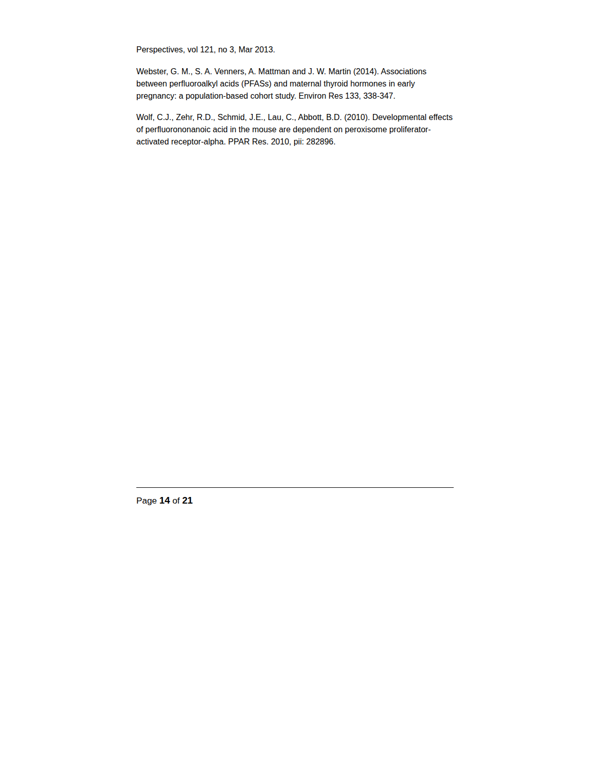Perspectives, vol 121, no 3, Mar 2013.
Webster, G. M., S. A. Venners, A. Mattman and J. W. Martin (2014). Associations between perfluoroalkyl acids (PFASs) and maternal thyroid hormones in early pregnancy: a population-based cohort study. Environ Res 133, 338-347.
Wolf, C.J., Zehr, R.D., Schmid, J.E., Lau, C., Abbott, B.D. (2010). Developmental effects of perfluorononanoic acid in the mouse are dependent on peroxisome proliferator-activated receptor-alpha. PPAR Res. 2010, pii: 282896.
Page 14 of 21